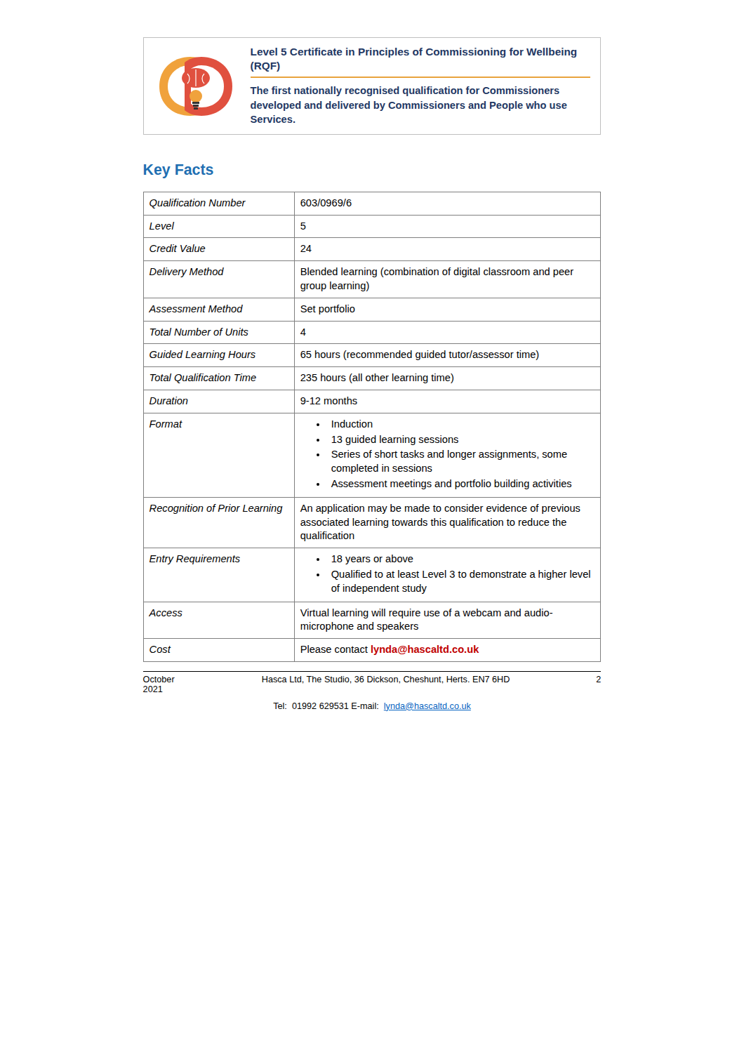Level 5 Certificate in Principles of Commissioning for Wellbeing (RQF)
The first nationally recognised qualification for Commissioners developed and delivered by Commissioners and People who use Services.
Key Facts
| Qualification Number | 603/0969/6 |
| Level | 5 |
| Credit Value | 24 |
| Delivery Method | Blended learning (combination of digital classroom and peer group learning) |
| Assessment Method | Set portfolio |
| Total Number of Units | 4 |
| Guided Learning Hours | 65 hours (recommended guided tutor/assessor time) |
| Total Qualification Time | 235 hours (all other learning time) |
| Duration | 9-12 months |
| Format | Induction 13 guided learning sessions Series of short tasks and longer assignments, some completed in sessions Assessment meetings and portfolio building activities |
| Recognition of Prior Learning | An application may be made to consider evidence of previous associated learning towards this qualification to reduce the qualification |
| Entry Requirements | 18 years or above Qualified to at least Level 3 to demonstrate a higher level of independent study |
| Access | Virtual learning will require use of a webcam and audio-microphone and speakers |
| Cost | Please contact lynda@hascaltd.co.uk |
October
2021
Hasca Ltd, The Studio, 36 Dickson, Cheshunt, Herts. EN7 6HD
2
Tel: 01992 629531 E-mail: lynda@hascaltd.co.uk